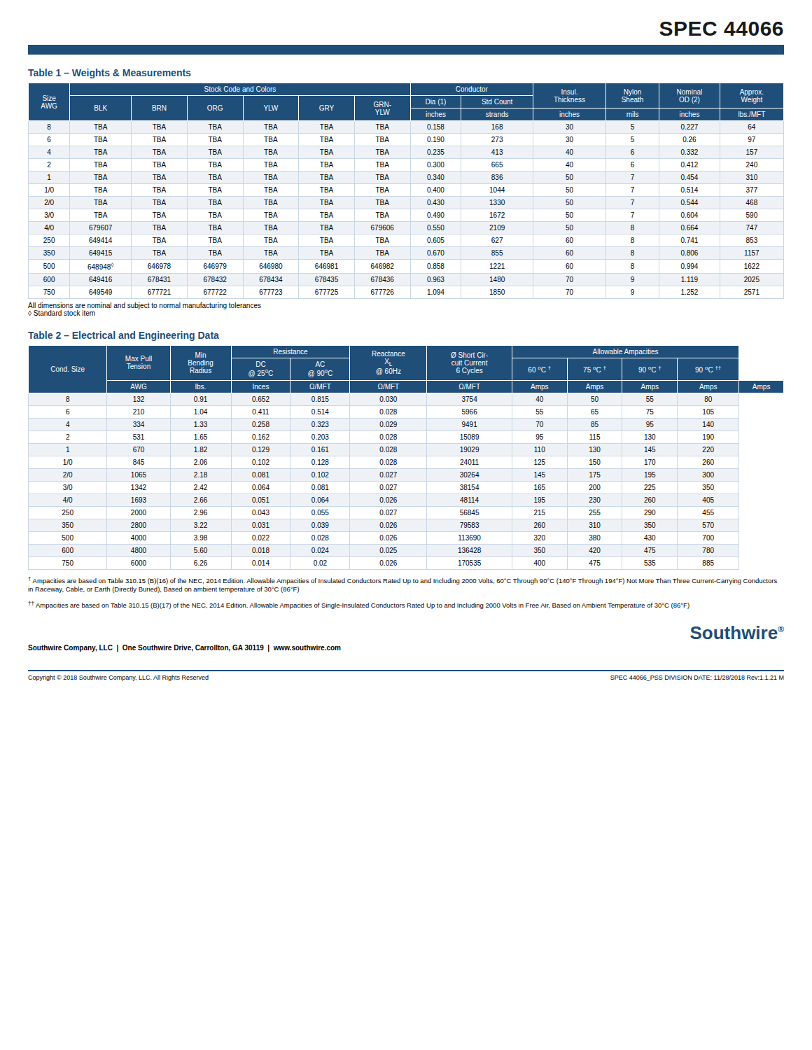SPEC 44066
Table 1 – Weights & Measurements
| Size AWG | Stock Code and Colors | Conductor | Insul. Thickness | Nylon Sheath | Nominal OD (2) | Approx. Weight |
| --- | --- | --- | --- | --- | --- | --- |
| BLK | BRN | ORG | YLW | GRY | GRN- YLW | Dia (1) | Std Count |
| inches | strands | inches | mils | inches | lbs./MFT |
| 8 | TBA | TBA | TBA | TBA | TBA | TBA | 0.158 | 168 | 30 | 5 | 0.227 | 64 |
| 6 | TBA | TBA | TBA | TBA | TBA | TBA | 0.190 | 273 | 30 | 5 | 0.26 | 97 |
| 4 | TBA | TBA | TBA | TBA | TBA | TBA | 0.235 | 413 | 40 | 6 | 0.332 | 157 |
| 2 | TBA | TBA | TBA | TBA | TBA | TBA | 0.300 | 665 | 40 | 6 | 0.412 | 240 |
| 1 | TBA | TBA | TBA | TBA | TBA | TBA | 0.340 | 836 | 50 | 7 | 0.454 | 310 |
| 1/0 | TBA | TBA | TBA | TBA | TBA | TBA | 0.400 | 1044 | 50 | 7 | 0.514 | 377 |
| 2/0 | TBA | TBA | TBA | TBA | TBA | TBA | 0.430 | 1330 | 50 | 7 | 0.544 | 468 |
| 3/0 | TBA | TBA | TBA | TBA | TBA | TBA | 0.490 | 1672 | 50 | 7 | 0.604 | 590 |
| 4/0 | 679607 | TBA | TBA | TBA | TBA | 679606 | 0.550 | 2109 | 50 | 8 | 0.664 | 747 |
| 250 | 649414 | TBA | TBA | TBA | TBA | TBA | 0.605 | 627 | 60 | 8 | 0.741 | 853 |
| 350 | 649415 | TBA | TBA | TBA | TBA | TBA | 0.670 | 855 | 60 | 8 | 0.806 | 1157 |
| 500 | 648948 ◊ | 646978 | 646979 | 646980 | 646981 | 646982 | 0.858 | 1221 | 60 | 8 | 0.994 | 1622 |
| 600 | 649416 | 678431 | 678432 | 678434 | 678435 | 678436 | 0.963 | 1480 | 70 | 9 | 1.119 | 2025 |
| 750 | 649549 | 677721 | 677722 | 677723 | 677725 | 677726 | 1.094 | 1850 | 70 | 9 | 1.252 | 2571 |
All dimensions are nominal and subject to normal manufacturing tolerances
◊ Standard stock item
Table 2 – Electrical and Engineering Data
| Cond. Size | Max Pull Tension | Min Bending Radius | Resistance | Reactance X L @ 60Hz | Ø Short Cir- cuit Current 6 Cycles | Allowable Ampacities |
| --- | --- | --- | --- | --- | --- | --- |
| DC @ 25 0 C | AC @ 90 0 C | 60 o C † | 75 o C † | 90 o C † | 90 o C †† |
| AWG | lbs. | Inces | Ω/MFT | Ω/MFT | Ω/MFT | Amps | Amps | Amps | Amps | Amps |
| 8 | 132 | 0.91 | 0.652 | 0.815 | 0.030 | 3754 | 40 | 50 | 55 | 80 |
| 6 | 210 | 1.04 | 0.411 | 0.514 | 0.028 | 5966 | 55 | 65 | 75 | 105 |
| 4 | 334 | 1.33 | 0.258 | 0.323 | 0.029 | 9491 | 70 | 85 | 95 | 140 |
| 2 | 531 | 1.65 | 0.162 | 0.203 | 0.028 | 15089 | 95 | 115 | 130 | 190 |
| 1 | 670 | 1.82 | 0.129 | 0.161 | 0.028 | 19029 | 110 | 130 | 145 | 220 |
| 1/0 | 845 | 2.06 | 0.102 | 0.128 | 0.028 | 24011 | 125 | 150 | 170 | 260 |
| 2/0 | 1065 | 2.18 | 0.081 | 0.102 | 0.027 | 30264 | 145 | 175 | 195 | 300 |
| 3/0 | 1342 | 2.42 | 0.064 | 0.081 | 0.027 | 38154 | 165 | 200 | 225 | 350 |
| 4/0 | 1693 | 2.66 | 0.051 | 0.064 | 0.026 | 48114 | 195 | 230 | 260 | 405 |
| 250 | 2000 | 2.96 | 0.043 | 0.055 | 0.027 | 56845 | 215 | 255 | 290 | 455 |
| 350 | 2800 | 3.22 | 0.031 | 0.039 | 0.026 | 79583 | 260 | 310 | 350 | 570 |
| 500 | 4000 | 3.98 | 0.022 | 0.028 | 0.026 | 113690 | 320 | 380 | 430 | 700 |
| 600 | 4800 | 5.60 | 0.018 | 0.024 | 0.025 | 136428 | 350 | 420 | 475 | 780 |
| 750 | 6000 | 6.26 | 0.014 | 0.02 | 0.026 | 170535 | 400 | 475 | 535 | 885 |
† Ampacities are based on Table 310.15 (B)(16) of the NEC, 2014 Edition. Allowable Ampacities of Insulated Conductors Rated Up to and Including 2000 Volts, 60°C Through 90°C (140°F Through 194°F) Not More Than Three Current-Carrying Conductors in Raceway, Cable, or Earth (Directly Buried), Based on ambient temperature of 30°C (86°F)
†† Ampacities are based on Table 310.15 (B)(17) of the NEC, 2014 Edition. Allowable Ampacities of Single-Insulated Conductors Rated Up to and Including 2000 Volts in Free Air, Based on Ambient Temperature of 30°C (86°F)
Southwire®
Southwire Company, LLC | One Southwire Drive, Carrollton, GA 30119 | www.southwire.com
Copyright © 2018 Southwire Company, LLC. All Rights Reserved
SPEC 44066_PSS DIVISION DATE: 11/28/2018 Rev:1.1.21 M